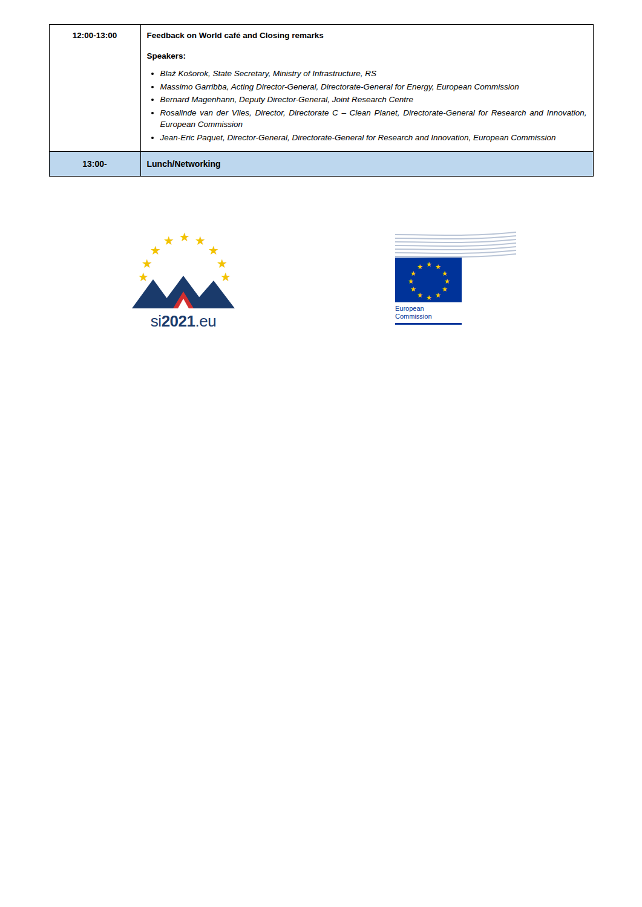| 12:00-13:00 | Feedback on World café and Closing remarks Speakers: Blaž Košorok, State Secretary, Ministry of Infrastructure, RS Massimo Garribba, Acting Director-General, Directorate-General for Energy, European Commission Bernard Magenhann, Deputy Director-General, Joint Research Centre Rosalinde van der Vlies, Director, Directorate C – Clean Planet, Directorate-General for Research and Innovation, European Commission Jean-Eric Paquet, Director-General, Directorate-General for Research and Innovation, European Commission |
| 13:00- | Lunch/Networking |
★ ★ ★ ★ ★ ★ ★ ★ ★
si2021.eu
★ ★ ★ ★ ★ ★ ★ ★ ★ ★ ★ ★
European
Commission